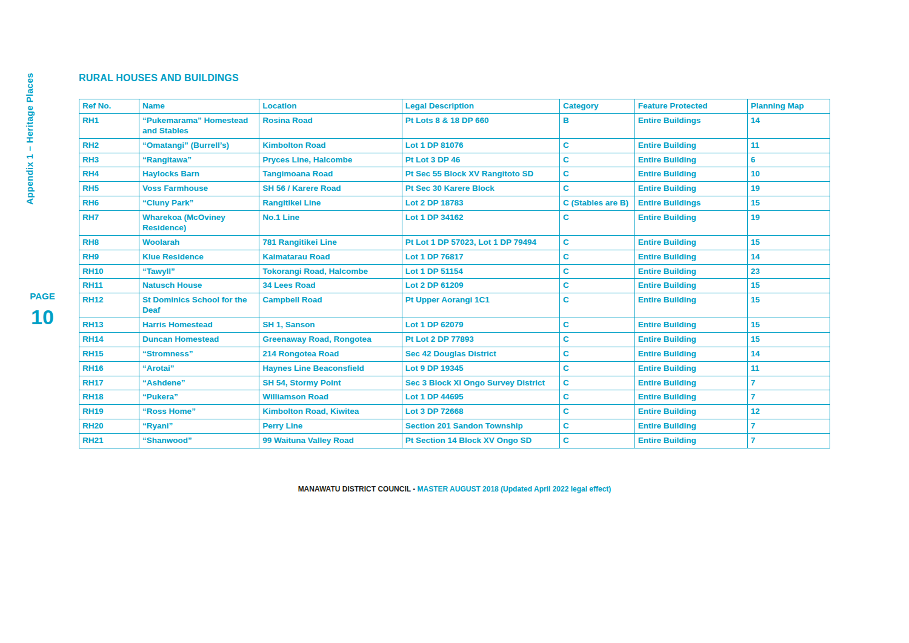Appendix 1 – Heritage Places
PAGE
10
RURAL HOUSES AND BUILDINGS
| Ref No. | Name | Location | Legal Description | Category | Feature Protected | Planning Map |
| --- | --- | --- | --- | --- | --- | --- |
| RH1 | “Pukemarama” Homestead and Stables | Rosina Road | Pt Lots 8 & 18 DP 660 | B | Entire Buildings | 14 |
| RH2 | “Omatangi” (Burrell’s) | Kimbolton Road | Lot 1 DP 81076 | C | Entire Building | 11 |
| RH3 | “Rangitawa” | Pryces Line, Halcombe | Pt Lot 3 DP 46 | C | Entire Building | 6 |
| RH4 | Haylocks Barn | Tangimoana Road | Pt Sec 55 Block XV Rangitoto SD | C | Entire Building | 10 |
| RH5 | Voss Farmhouse | SH 56 / Karere Road | Pt Sec 30 Karere Block | C | Entire Building | 19 |
| RH6 | “Cluny Park” | Rangitikei Line | Lot 2 DP 18783 | C (Stables are B) | Entire Buildings | 15 |
| RH7 | Wharekoa (McOviney Residence) | No.1 Line | Lot 1 DP 34162 | C | Entire Building | 19 |
| RH8 | Woolarah | 781 Rangitikei Line | Pt Lot 1 DP 57023, Lot 1 DP 79494 | C | Entire Building | 15 |
| RH9 | Klue Residence | Kaimatarau Road | Lot 1 DP 76817 | C | Entire Building | 14 |
| RH10 | “Tawyll” | Tokorangi Road, Halcombe | Lot 1 DP 51154 | C | Entire Building | 23 |
| RH11 | Natusch House | 34 Lees Road | Lot 2 DP 61209 | C | Entire Building | 15 |
| RH12 | St Dominics School for the Deaf | Campbell Road | Pt Upper Aorangi 1C1 | C | Entire Building | 15 |
| RH13 | Harris Homestead | SH 1, Sanson | Lot 1 DP 62079 | C | Entire Building | 15 |
| RH14 | Duncan Homestead | Greenaway Road, Rongotea | Pt Lot 2 DP 77893 | C | Entire Building | 15 |
| RH15 | “Stromness” | 214 Rongotea Road | Sec 42 Douglas District | C | Entire Building | 14 |
| RH16 | “Arotai” | Haynes Line Beaconsfield | Lot 9 DP 19345 | C | Entire Building | 11 |
| RH17 | “Ashdene” | SH 54, Stormy Point | Sec 3 Block XI Ongo Survey District | C | Entire Building | 7 |
| RH18 | “Pukera” | Williamson Road | Lot 1 DP 44695 | C | Entire Building | 7 |
| RH19 | “Ross Home” | Kimbolton Road, Kiwitea | Lot 3 DP 72668 | C | Entire Building | 12 |
| RH20 | “Ryani” | Perry Line | Section 201 Sandon Township | C | Entire Building | 7 |
| RH21 | “Shanwood” | 99 Waituna Valley Road | Pt Section 14 Block XV Ongo SD | C | Entire Building | 7 |
MANAWATU DISTRICT COUNCIL - MASTER AUGUST 2018 (Updated April 2022 legal effect)